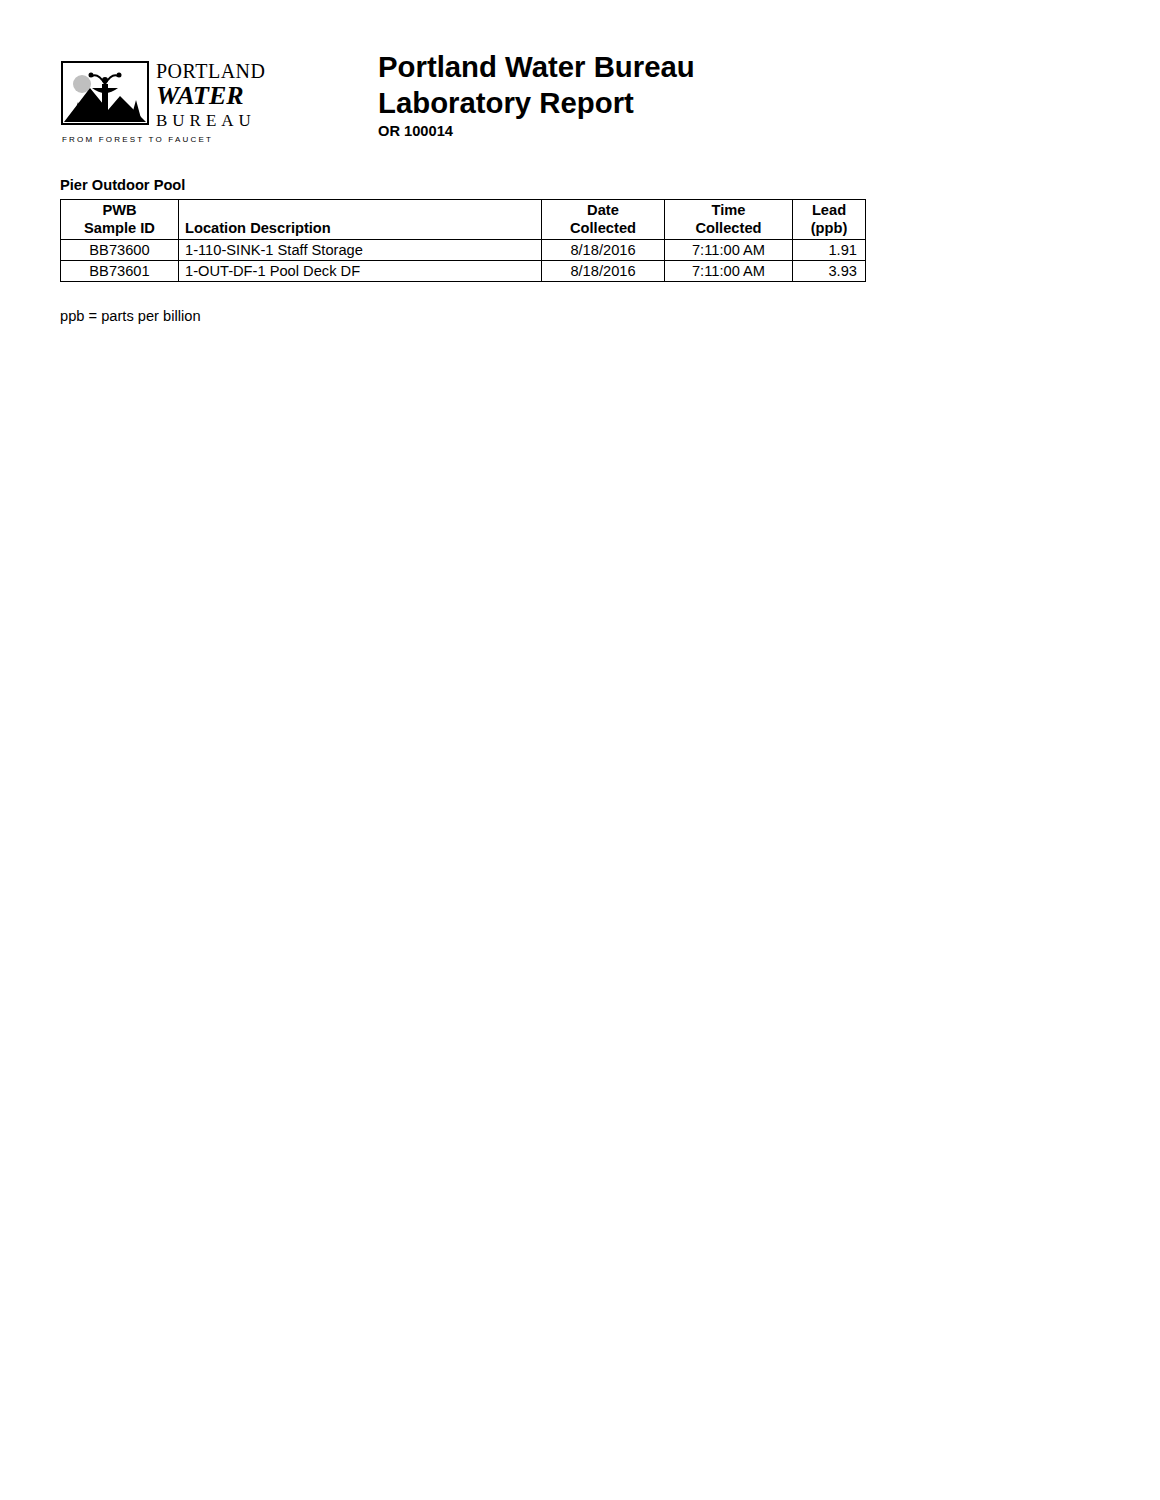PORTLAND WATER BUREAU FROM FOREST TO FAUCET
Portland Water Bureau
Laboratory Report
OR 100014
Pier Outdoor Pool
| PWB Sample ID | Location Description | Date Collected | Time Collected | Lead (ppb) |
| --- | --- | --- | --- | --- |
| BB73600 | 1-110-SINK-1 Staff Storage | 8/18/2016 | 7:11:00 AM | 1.91 |
| BB73601 | 1-OUT-DF-1 Pool Deck DF | 8/18/2016 | 7:11:00 AM | 3.93 |
ppb = parts per billion